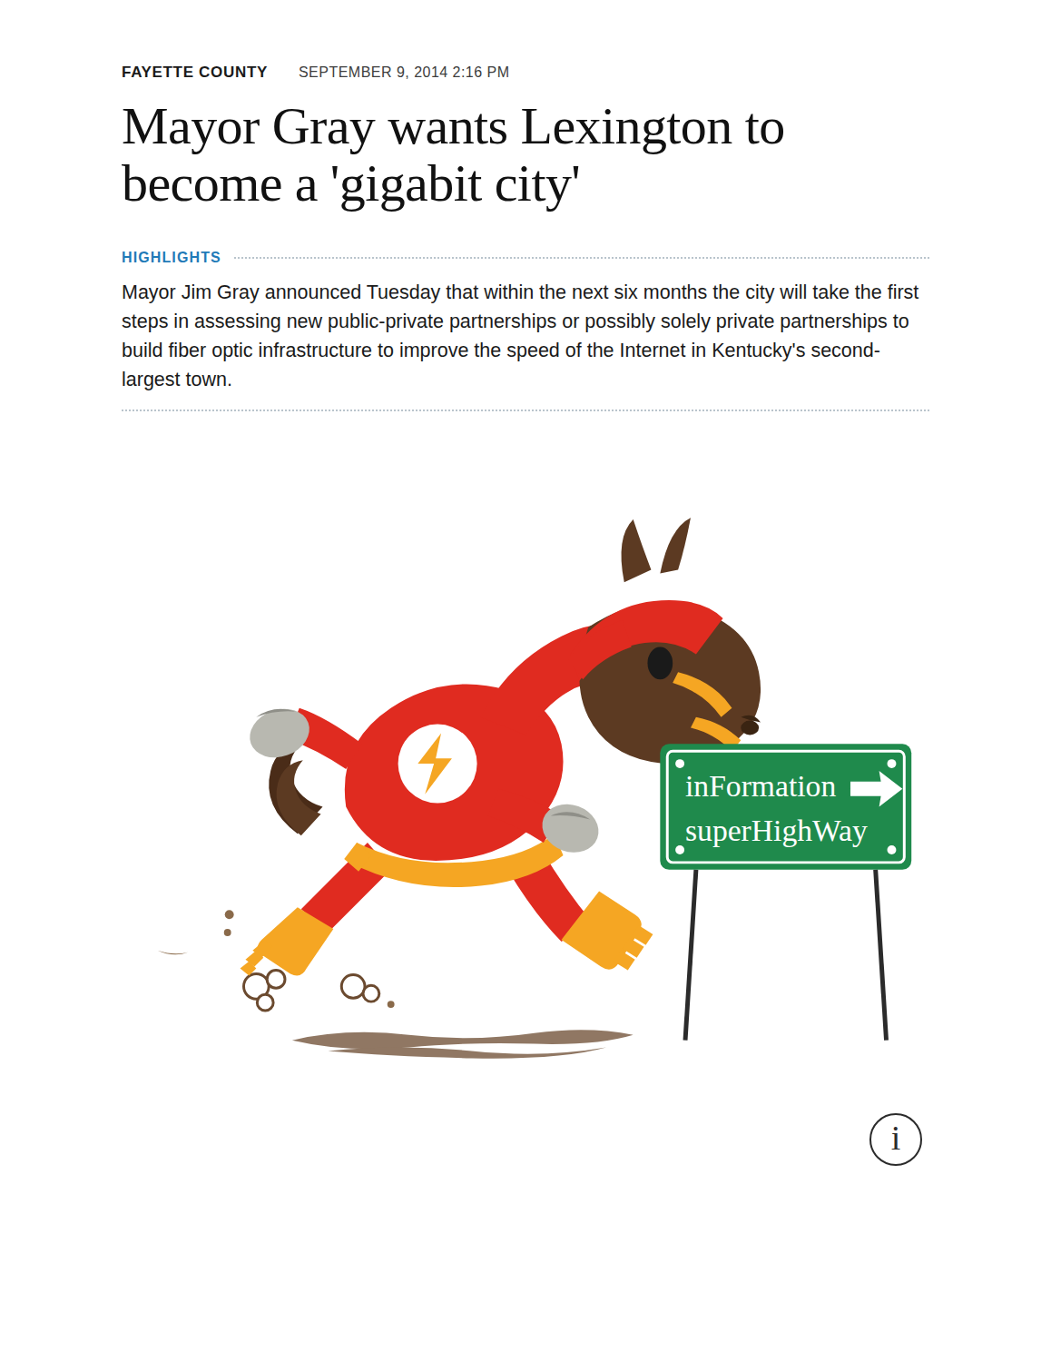Fayette County September 9, 2014 2:16 PM
Mayor Gray wants Lexington to become a 'gigabit city'
Highlights
Mayor Jim Gray announced Tuesday that within the next six months the city will take the first steps in assessing new public-private partnerships or possibly solely private partnerships to build fiber optic infrastructure to improve the speed of the Internet in Kentucky's second-largest town.
inFormation superHighWay
i